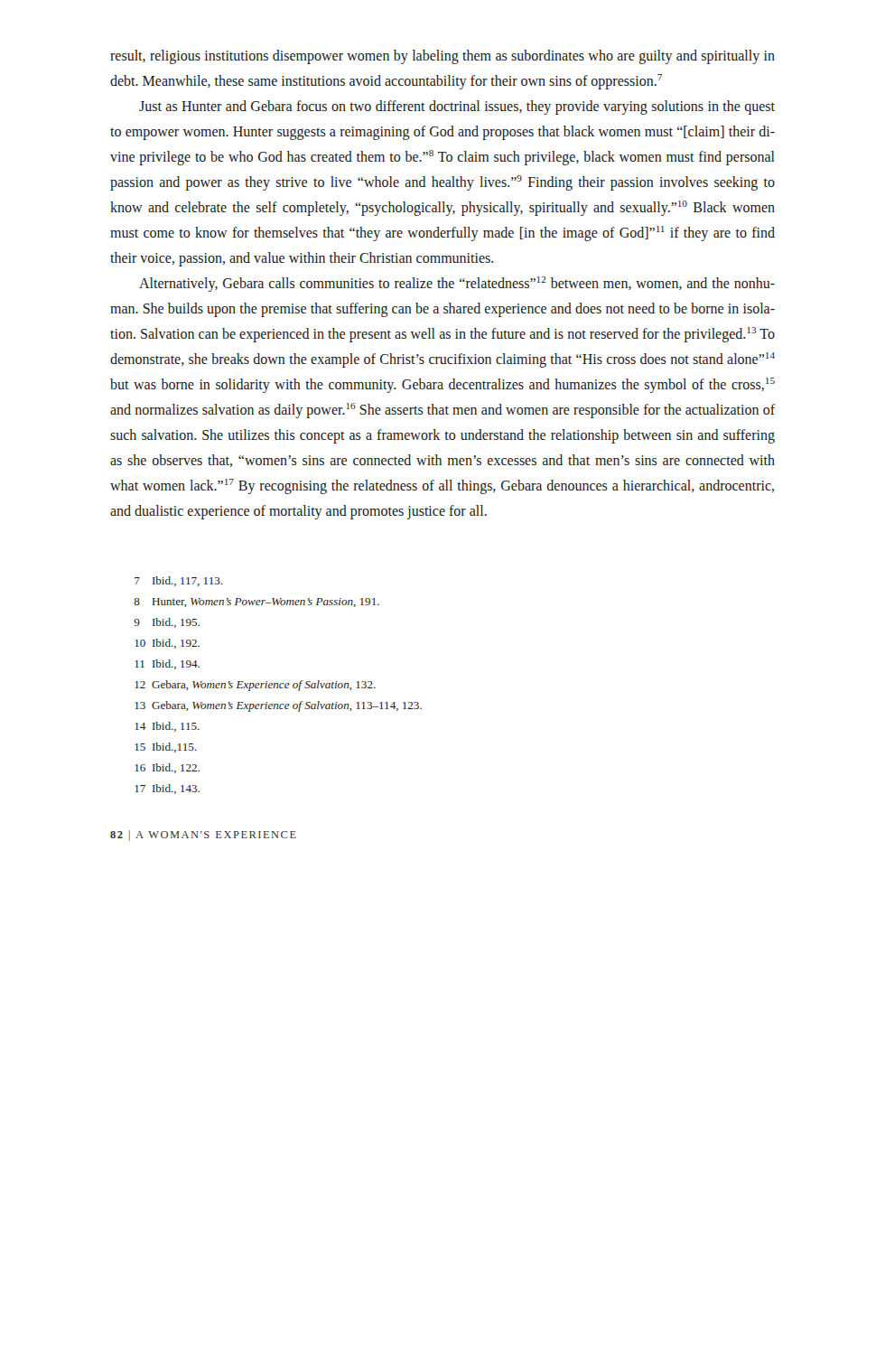result, religious institutions disempower women by labeling them as subordinates who are guilty and spiritually in debt. Meanwhile, these same institutions avoid accountability for their own sins of oppression.7
Just as Hunter and Gebara focus on two different doctrinal issues, they provide varying solutions in the quest to empower women. Hunter suggests a reimagining of God and proposes that black women must “[claim] their divine privilege to be who God has created them to be.”8 To claim such privilege, black women must find personal passion and power as they strive to live “whole and healthy lives.”9 Finding their passion involves seeking to know and celebrate the self completely, “psychologically, physically, spiritually and sexually.”10 Black women must come to know for themselves that “they are wonderfully made [in the image of God]”11 if they are to find their voice, passion, and value within their Christian communities.
Alternatively, Gebara calls communities to realize the “relatedness”12 between men, women, and the nonhuman. She builds upon the premise that suffering can be a shared experience and does not need to be borne in isolation. Salvation can be experienced in the present as well as in the future and is not reserved for the privileged.13 To demonstrate, she breaks down the example of Christ’s crucifixion claiming that “His cross does not stand alone”14 but was borne in solidarity with the community. Gebara decentralizes and humanizes the symbol of the cross,15 and normalizes salvation as daily power.16 She asserts that men and women are responsible for the actualization of such salvation. She utilizes this concept as a framework to understand the relationship between sin and suffering as she observes that, “women’s sins are connected with men’s excesses and that men’s sins are connected with what women lack.”17 By recognising the relatedness of all things, Gebara denounces a hierarchical, androcentric, and dualistic experience of mortality and promotes justice for all.
7 Ibid., 117, 113.
8 Hunter, Women’s Power–Women’s Passion, 191.
9 Ibid., 195.
10 Ibid., 192.
11 Ibid., 194.
12 Gebara, Women’s Experience of Salvation, 132.
13 Gebara, Women’s Experience of Salvation, 113–114, 123.
14 Ibid., 115.
15 Ibid.,115.
16 Ibid., 122.
17 Ibid., 143.
82 | A Woman's Experience